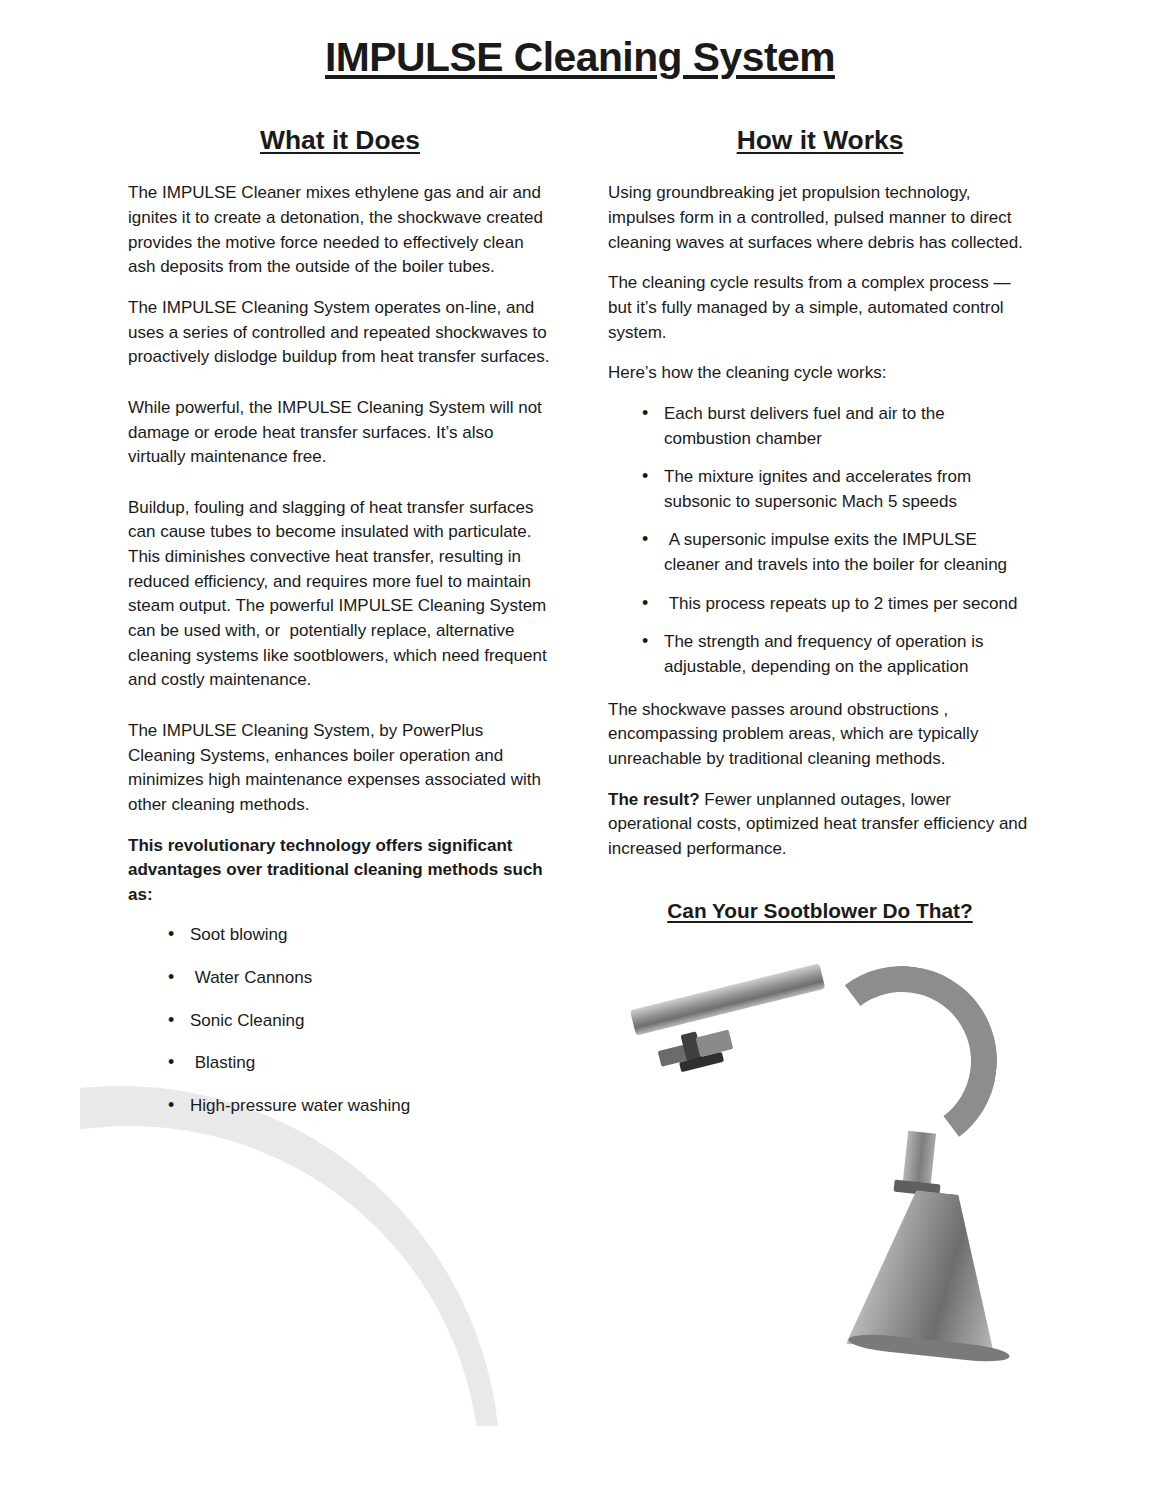IMPULSE Cleaning System
What it Does
The IMPULSE Cleaner mixes ethylene gas and air and ignites it to create a detonation, the shockwave created provides the motive force needed to effectively clean ash deposits from the outside of the boiler tubes.
The IMPULSE Cleaning System operates on-line, and uses a series of controlled and repeated shockwaves to proactively dislodge buildup from heat transfer surfaces.
While powerful, the IMPULSE Cleaning System will not damage or erode heat transfer surfaces. It’s also virtually maintenance free.
Buildup, fouling and slagging of heat transfer surfaces can cause tubes to become insulated with particulate. This diminishes convective heat transfer, resulting in reduced efficiency, and requires more fuel to maintain steam output. The powerful IMPULSE Cleaning System can be used with, or potentially replace, alternative cleaning systems like sootblowers, which need frequent and costly maintenance.
The IMPULSE Cleaning System, by PowerPlus Cleaning Systems, enhances boiler operation and minimizes high maintenance expenses associated with other cleaning methods.
This revolutionary technology offers significant advantages over traditional cleaning methods such as:
Soot blowing
Water Cannons
Sonic Cleaning
Blasting
High-pressure water washing
How it Works
Using groundbreaking jet propulsion technology, impulses form in a controlled, pulsed manner to direct cleaning waves at surfaces where debris has collected.
The cleaning cycle results from a complex process — but it’s fully managed by a simple, automated control system.
Here’s how the cleaning cycle works:
Each burst delivers fuel and air to the combustion chamber
The mixture ignites and accelerates from subsonic to supersonic Mach 5 speeds
A supersonic impulse exits the IMPULSE cleaner and travels into the boiler for cleaning
This process repeats up to 2 times per second
The strength and frequency of operation is adjustable, depending on the application
The shockwave passes around obstructions , encompassing problem areas, which are typically unreachable by traditional cleaning methods.
The result? Fewer unplanned outages, lower operational costs, optimized heat transfer efficiency and increased performance.
Can Your Sootblower Do That?